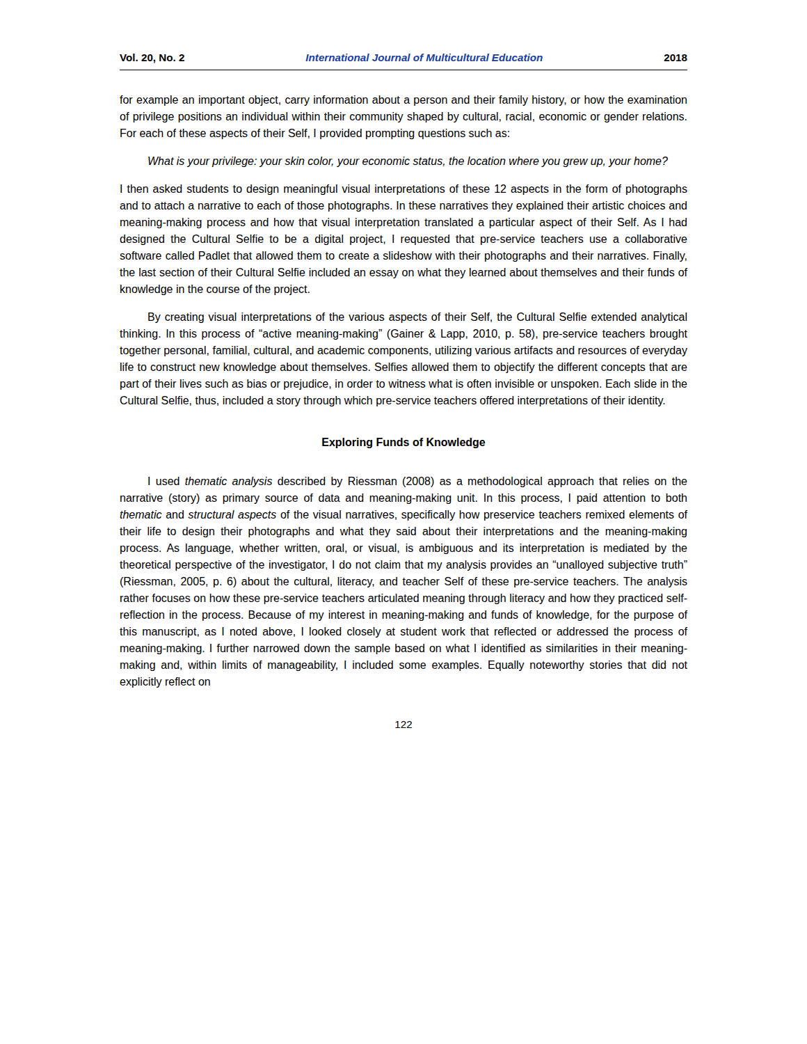Vol. 20, No. 2 International Journal of Multicultural Education 2018
for example an important object, carry information about a person and their family history, or how the examination of privilege positions an individual within their community shaped by cultural, racial, economic or gender relations. For each of these aspects of their Self, I provided prompting questions such as:
What is your privilege: your skin color, your economic status, the location where you grew up, your home?
I then asked students to design meaningful visual interpretations of these 12 aspects in the form of photographs and to attach a narrative to each of those photographs. In these narratives they explained their artistic choices and meaning-making process and how that visual interpretation translated a particular aspect of their Self. As I had designed the Cultural Selfie to be a digital project, I requested that pre-service teachers use a collaborative software called Padlet that allowed them to create a slideshow with their photographs and their narratives. Finally, the last section of their Cultural Selfie included an essay on what they learned about themselves and their funds of knowledge in the course of the project.
By creating visual interpretations of the various aspects of their Self, the Cultural Selfie extended analytical thinking. In this process of “active meaning-making” (Gainer & Lapp, 2010, p. 58), pre-service teachers brought together personal, familial, cultural, and academic components, utilizing various artifacts and resources of everyday life to construct new knowledge about themselves. Selfies allowed them to objectify the different concepts that are part of their lives such as bias or prejudice, in order to witness what is often invisible or unspoken. Each slide in the Cultural Selfie, thus, included a story through which pre-service teachers offered interpretations of their identity.
Exploring Funds of Knowledge
I used thematic analysis described by Riessman (2008) as a methodological approach that relies on the narrative (story) as primary source of data and meaning-making unit. In this process, I paid attention to both thematic and structural aspects of the visual narratives, specifically how preservice teachers remixed elements of their life to design their photographs and what they said about their interpretations and the meaning-making process. As language, whether written, oral, or visual, is ambiguous and its interpretation is mediated by the theoretical perspective of the investigator, I do not claim that my analysis provides an “unalloyed subjective truth” (Riessman, 2005, p. 6) about the cultural, literacy, and teacher Self of these pre-service teachers. The analysis rather focuses on how these pre-service teachers articulated meaning through literacy and how they practiced self-reflection in the process. Because of my interest in meaning-making and funds of knowledge, for the purpose of this manuscript, as I noted above, I looked closely at student work that reflected or addressed the process of meaning-making. I further narrowed down the sample based on what I identified as similarities in their meaning-making and, within limits of manageability, I included some examples. Equally noteworthy stories that did not explicitly reflect on
122